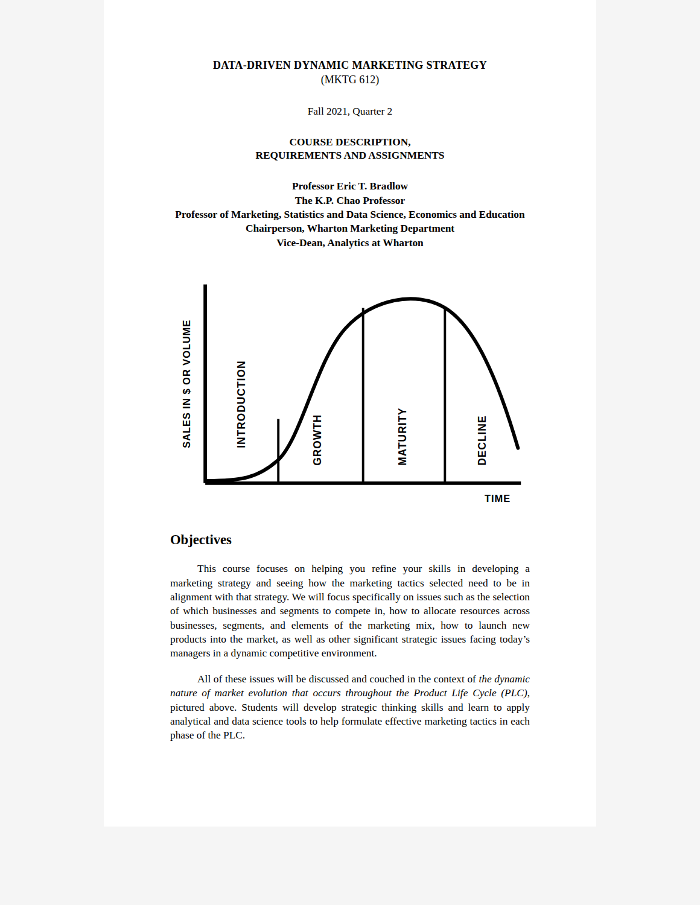DATA-DRIVEN DYNAMIC MARKETING STRATEGY
(MKTG 612)
Fall 2021, Quarter 2
COURSE DESCRIPTION,
REQUIREMENTS AND ASSIGNMENTS
Professor Eric T. Bradlow
The K.P. Chao Professor
Professor of Marketing, Statistics and Data Science, Economics and Education
Chairperson, Wharton Marketing Department
Vice-Dean, Analytics at Wharton
Product Life Cycle curve An S-shaped curve of sales in dollars or volume over time, divided into four stages: Introduction, Growth, Maturity, and Decline. SALES IN $ OR VOLUME TIME INTRODUCTION GROWTH MATURITY DECLINE
Objectives
This course focuses on helping you refine your skills in developing a marketing strategy and seeing how the marketing tactics selected need to be in alignment with that strategy. We will focus specifically on issues such as the selection of which businesses and segments to compete in, how to allocate resources across businesses, segments, and elements of the marketing mix, how to launch new products into the market, as well as other significant strategic issues facing today’s managers in a dynamic competitive environment.
All of these issues will be discussed and couched in the context of the dynamic nature of market evolution that occurs throughout the Product Life Cycle (PLC), pictured above. Students will develop strategic thinking skills and learn to apply analytical and data science tools to help formulate effective marketing tactics in each phase of the PLC.